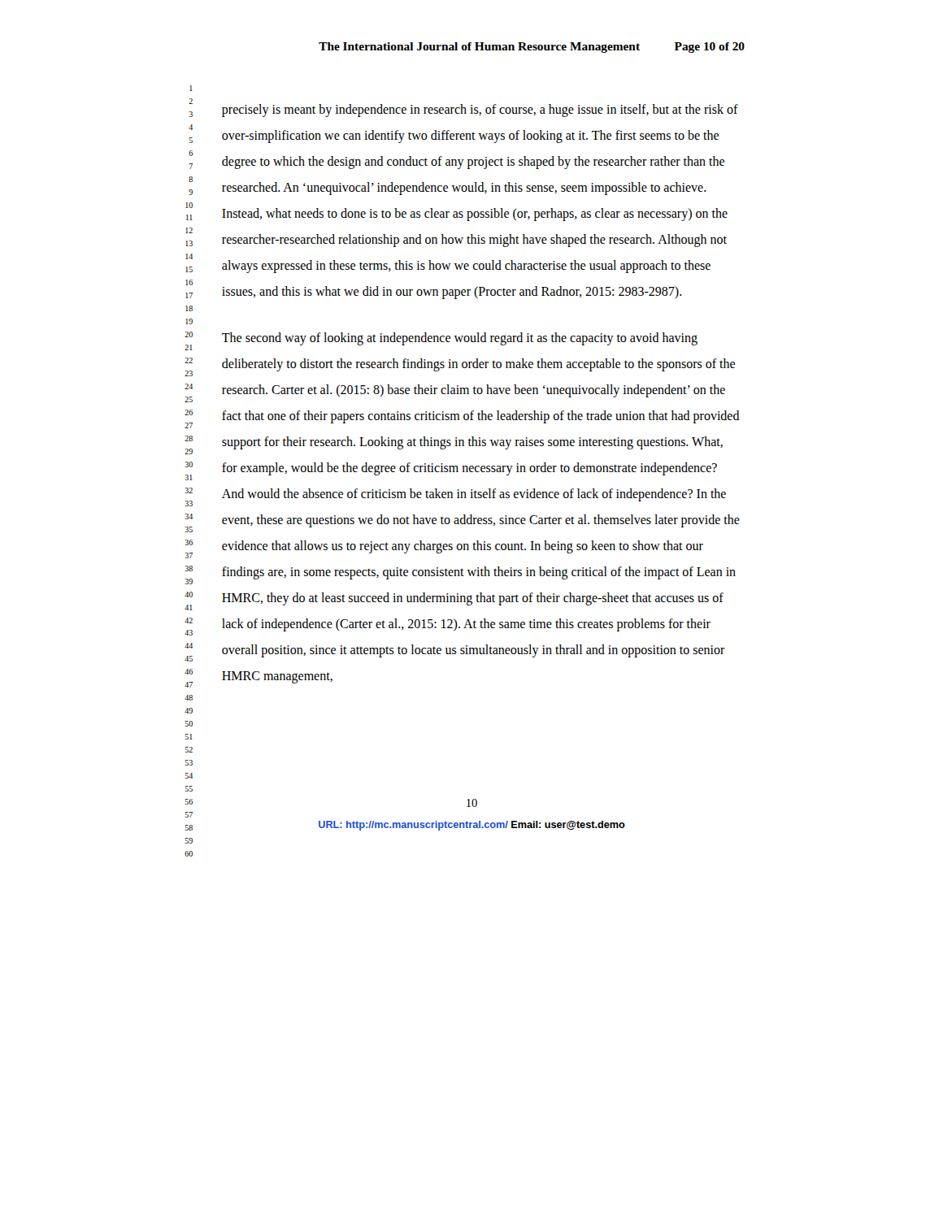The International Journal of Human Resource Management
Page 10 of 20
1
2
3
4
5
6
7
8
9
10
11
12
13
14
15
16
17
18
19
20
21
22
23
24
25
26
27
28
29
30
31
32
33
34
35
36
37
38
39
40
41
42
43
44
45
46
47
48
49
50
51
52
53
54
55
56
57
58
59
60
precisely is meant by independence in research is, of course, a huge issue in itself, but at the risk of over-simplification we can identify two different ways of looking at it. The first seems to be the degree to which the design and conduct of any project is shaped by the researcher rather than the researched. An ‘unequivocal’ independence would, in this sense, seem impossible to achieve. Instead, what needs to done is to be as clear as possible (or, perhaps, as clear as necessary) on the researcher-researched relationship and on how this might have shaped the research. Although not always expressed in these terms, this is how we could characterise the usual approach to these issues, and this is what we did in our own paper (Procter and Radnor, 2015: 2983-2987).
The second way of looking at independence would regard it as the capacity to avoid having deliberately to distort the research findings in order to make them acceptable to the sponsors of the research. Carter et al. (2015: 8) base their claim to have been ‘unequivocally independent’ on the fact that one of their papers contains criticism of the leadership of the trade union that had provided support for their research. Looking at things in this way raises some interesting questions. What, for example, would be the degree of criticism necessary in order to demonstrate independence? And would the absence of criticism be taken in itself as evidence of lack of independence? In the event, these are questions we do not have to address, since Carter et al. themselves later provide the evidence that allows us to reject any charges on this count. In being so keen to show that our findings are, in some respects, quite consistent with theirs in being critical of the impact of Lean in HMRC, they do at least succeed in undermining that part of their charge-sheet that accuses us of lack of independence (Carter et al., 2015: 12). At the same time this creates problems for their overall position, since it attempts to locate us simultaneously in thrall and in opposition to senior HMRC management,
10
URL: http://mc.manuscriptcentral.com/ Email: user@test.demo